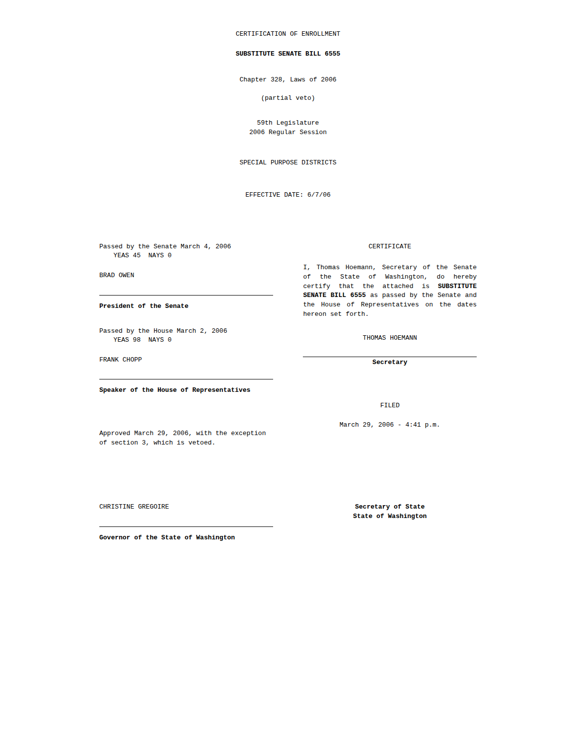CERTIFICATION OF ENROLLMENT
SUBSTITUTE SENATE BILL 6555
Chapter 328, Laws of 2006
(partial veto)
59th Legislature
2006 Regular Session
SPECIAL PURPOSE DISTRICTS
EFFECTIVE DATE: 6/7/06
Passed by the Senate March 4, 2006
YEAS 45 NAYS 0
BRAD OWEN
President of the Senate
Passed by the House March 2, 2006
YEAS 98 NAYS 0
FRANK CHOPP
Speaker of the House of Representatives
Approved March 29, 2006, with the exception of section 3, which is vetoed.
CERTIFICATE
I, Thomas Hoemann, Secretary of the Senate of the State of Washington, do hereby certify that the attached is SUBSTITUTE SENATE BILL 6555 as passed by the Senate and the House of Representatives on the dates hereon set forth.
THOMAS HOEMANN
Secretary
FILED
March 29, 2006 - 4:41 p.m.
CHRISTINE GREGOIRE
Governor of the State of Washington
Secretary of State
State of Washington